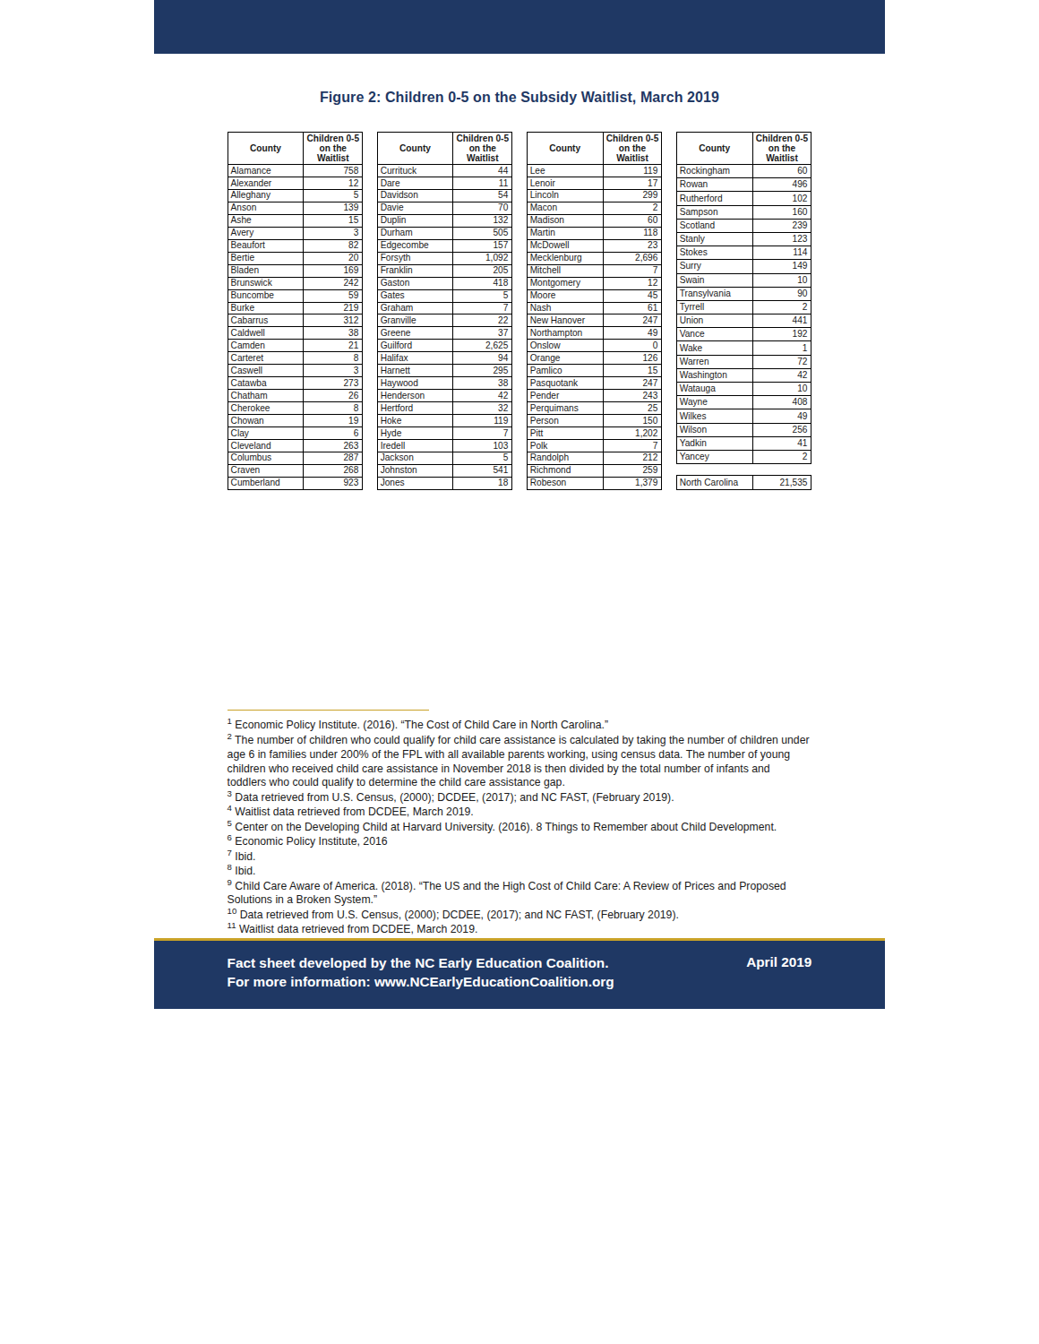Figure 2: Children 0-5 on the Subsidy Waitlist, March 2019
| County | Children 0-5 on the Waitlist |
| --- | --- |
| Alamance | 758 |
| Alexander | 12 |
| Alleghany | 5 |
| Anson | 139 |
| Ashe | 15 |
| Avery | 3 |
| Beaufort | 82 |
| Bertie | 20 |
| Bladen | 169 |
| Brunswick | 242 |
| Buncombe | 59 |
| Burke | 219 |
| Cabarrus | 312 |
| Caldwell | 38 |
| Camden | 21 |
| Carteret | 8 |
| Caswell | 3 |
| Catawba | 273 |
| Chatham | 26 |
| Cherokee | 8 |
| Chowan | 19 |
| Clay | 6 |
| Cleveland | 263 |
| Columbus | 287 |
| Craven | 268 |
| Cumberland | 923 |
| County | Children 0-5 on the Waitlist |
| --- | --- |
| Currituck | 44 |
| Dare | 11 |
| Davidson | 54 |
| Davie | 70 |
| Duplin | 132 |
| Durham | 505 |
| Edgecombe | 157 |
| Forsyth | 1,092 |
| Franklin | 205 |
| Gaston | 418 |
| Gates | 5 |
| Graham | 7 |
| Granville | 22 |
| Greene | 37 |
| Guilford | 2,625 |
| Halifax | 94 |
| Harnett | 295 |
| Haywood | 38 |
| Henderson | 42 |
| Hertford | 32 |
| Hoke | 119 |
| Hyde | 7 |
| Iredell | 103 |
| Jackson | 5 |
| Johnston | 541 |
| Jones | 18 |
| County | Children 0-5 on the Waitlist |
| --- | --- |
| Lee | 119 |
| Lenoir | 17 |
| Lincoln | 299 |
| Macon | 2 |
| Madison | 60 |
| Martin | 118 |
| McDowell | 23 |
| Mecklenburg | 2,696 |
| Mitchell | 7 |
| Montgomery | 12 |
| Moore | 45 |
| Nash | 61 |
| New Hanover | 247 |
| Northampton | 49 |
| Onslow | 0 |
| Orange | 126 |
| Pamlico | 15 |
| Pasquotank | 247 |
| Pender | 243 |
| Perquimans | 25 |
| Person | 150 |
| Pitt | 1,202 |
| Polk | 7 |
| Randolph | 212 |
| Richmond | 259 |
| Robeson | 1,379 |
| County | Children 0-5 on the Waitlist |
| --- | --- |
| Rockingham | 60 |
| Rowan | 496 |
| Rutherford | 102 |
| Sampson | 160 |
| Scotland | 239 |
| Stanly | 123 |
| Stokes | 114 |
| Surry | 149 |
| Swain | 10 |
| Transylvania | 90 |
| Tyrrell | 2 |
| Union | 441 |
| Vance | 192 |
| Wake | 1 |
| Warren | 72 |
| Washington | 42 |
| Watauga | 10 |
| Wayne | 408 |
| Wilkes | 49 |
| Wilson | 256 |
| Yadkin | 41 |
| Yancey | 2 |
| North Carolina | 21,535 |
1 Economic Policy Institute. (2016). “The Cost of Child Care in North Carolina.”
2 The number of children who could qualify for child care assistance is calculated by taking the number of children under age 6 in families under 200% of the FPL with all available parents working, using census data. The number of young children who received child care assistance in November 2018 is then divided by the total number of infants and toddlers who could qualify to determine the child care assistance gap.
3 Data retrieved from U.S. Census, (2000); DCDEE, (2017); and NC FAST, (February 2019).
4 Waitlist data retrieved from DCDEE, March 2019.
5 Center on the Developing Child at Harvard University. (2016). 8 Things to Remember about Child Development.
6 Economic Policy Institute, 2016
7 Ibid.
8 Ibid.
9 Child Care Aware of America. (2018). “The US and the High Cost of Child Care: A Review of Prices and Proposed Solutions in a Broken System.”
10 Data retrieved from U.S. Census, (2000); DCDEE, (2017); and NC FAST, (February 2019).
11 Waitlist data retrieved from DCDEE, March 2019.
Fact sheet developed by the NC Early Education Coalition.
For more information: www.NCEarlyEducationCoalition.org
April 2019